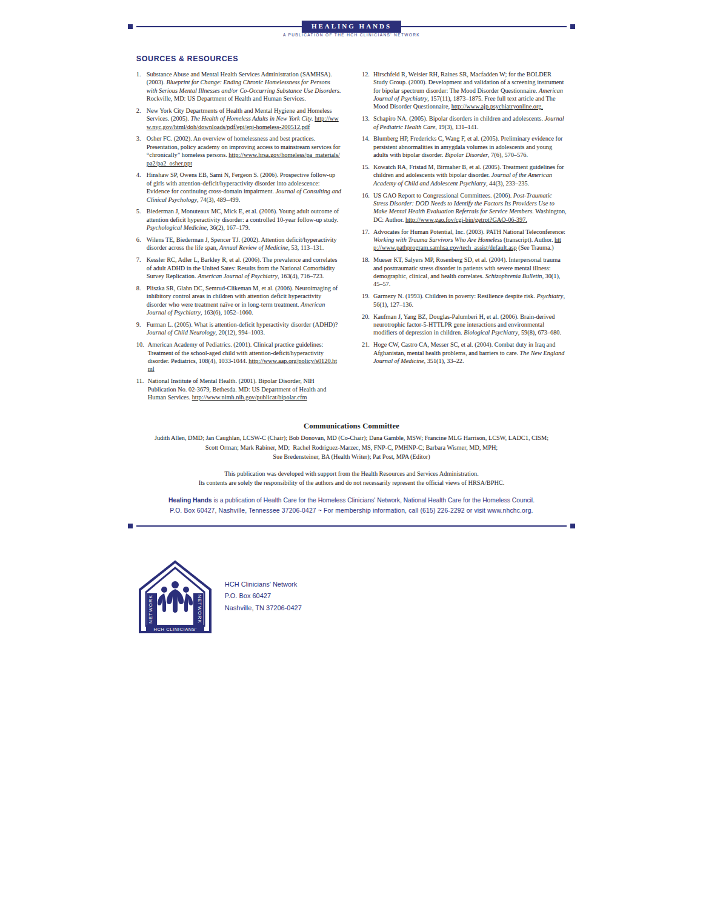HEALING HANDS
A PUBLICATION OF THE HCH CLINICIANS' NETWORK
SOURCES & RESOURCES
1. Substance Abuse and Mental Health Services Administration (SAMHSA). (2003). Blueprint for Change: Ending Chronic Homelessness for Persons with Serious Mental Illnesses and/or Co-Occurring Substance Use Disorders. Rockville, MD: US Department of Health and Human Services.
2. New York City Departments of Health and Mental Hygiene and Homeless Services. (2005). The Health of Homeless Adults in New York City. http://www.nyc.gov/html/doh/downloads/pdf/epi/epi-homeless-200512.pdf
3. Osher FC. (2002). An overview of homelessness and best practices. Presentation, policy academy on improving access to mainstream services for “chronically” homeless persons. http://www.hrsa.gov/homeless/pa_materials/pa2/pa2_osher.ppt
4. Hinshaw SP, Owens EB, Sami N, Fergeon S. (2006). Prospective follow-up of girls with attention-deficit/hyperactivity disorder into adolescence: Evidence for continuing cross-domain impairment. Journal of Consulting and Clinical Psychology, 74(3), 489–499.
5. Biederman J, Monuteaux MC, Mick E, et al. (2006). Young adult outcome of attention deficit hyperactivity disorder: a controlled 10-year follow-up study. Psychological Medicine, 36(2), 167–179.
6. Wilens TE, Biederman J, Spencer TJ. (2002). Attention deficit/hyperactivity disorder across the life span, Annual Review of Medicine, 53, 113–131.
7. Kessler RC, Adler L, Barkley R, et al. (2006). The prevalence and correlates of adult ADHD in the United Sates: Results from the National Comorbidity Survey Replication. American Journal of Psychiatry, 163(4), 716–723.
8. Pliszka SR, Glahn DC, Semrud-Clikeman M, et al. (2006). Neuroimaging of inhibitory control areas in children with attention deficit hyperactivity disorder who were treatment naïve or in long-term treatment. American Journal of Psychiatry, 163(6), 1052–1060.
9. Furman L. (2005). What is attention-deficit hyperactivity disorder (ADHD)? Journal of Child Neurology, 20(12), 994–1003.
10. American Academy of Pediatrics. (2001). Clinical practice guidelines: Treatment of the school-aged child with attention-deficit/hyperactivity disorder. Pediatrics, 108(4), 1033-1044. http://www.aap.org/policy/s0120.html
11. National Institute of Mental Health. (2001). Bipolar Disorder, NIH Publication No. 02-3679, Bethesda. MD: US Department of Health and Human Services. http://www.nimh.nih.gov/publicat/bipolar.cfm
12. Hirschfeld R, Weisier RH, Raines SR, Macfadden W; for the BOLDER Study Group. (2000). Development and validation of a screening instrument for bipolar spectrum disorder: The Mood Disorder Questionnaire. American Journal of Psychiatry, 157(11), 1873–1875. Free full text article and The Mood Disorder Questionnaire, http://www.ajp.psychiatryonline.org.
13. Schapiro NA. (2005). Bipolar disorders in children and adolescents. Journal of Pediatric Health Care, 19(3), 131–141.
14. Blumberg HP, Fredericks C, Wang F, et al. (2005). Preliminary evidence for persistent abnormalities in amygdala volumes in adolescents and young adults with bipolar disorder. Bipolar Disorder, 7(6), 570–576.
15. Kowatch RA, Fristad M, Birmaher B, et al. (2005). Treatment guidelines for children and adolescents with bipolar disorder. Journal of the American Academy of Child and Adolescent Psychiatry, 44(3), 233–235.
16. US GAO Report to Congressional Committees. (2006). Post-Traumatic Stress Disorder: DOD Needs to Identify the Factors Its Providers Use to Make Mental Health Evaluation Referrals for Service Members. Washington, DC: Author. http://www.gao.fov/cgi-bin/getrpt?GAO-06-397.
17. Advocates for Human Potential, Inc. (2003). PATH National Teleconference: Working with Trauma Survivors Who Are Homeless (transcript). Author. http://www.pathprogram.samhsa.gov/tech_assist/default.asp (See Trauma.)
18. Mueser KT, Salyers MP, Rosenberg SD, et al. (2004). Interpersonal trauma and posttraumatic stress disorder in patients with severe mental illness: demographic, clinical, and health correlates. Schizophrenia Bulletin, 30(1), 45–57.
19. Garmezy N. (1993). Children in poverty: Resilience despite risk. Psychiatry, 56(1), 127–136.
20. Kaufman J, Yang BZ, Douglas-Palumberi H, et al. (2006). Brain-derived neurotrophic factor-5-HTTLPR gene interactions and environmental modifiers of depression in children. Biological Psychiatry, 59(8), 673–680.
21. Hoge CW, Castro CA, Messer SC, et al. (2004). Combat duty in Iraq and Afghanistan, mental health problems, and barriers to care. The New England Journal of Medicine, 351(1), 33–22.
Communications Committee
Judith Allen, DMD; Jan Caughlan, LCSW-C (Chair); Bob Donovan, MD (Co-Chair); Dana Gamble, MSW; Francine MLG Harrison, LCSW, LADC1, CISM;
Scott Orman; Mark Rabiner, MD; Rachel Rodriguez-Marzec, MS, FNP-C, PMHNP-C; Barbara Wismer, MD, MPH;
Sue Bredensteiner, BA (Health Writer); Pat Post, MPA (Editor)
This publication was developed with support from the Health Resources and Services Administration.
Its contents are solely the responsibility of the authors and do not necessarily represent the official views of HRSA/BPHC.
Healing Hands is a publication of Health Care for the Homeless Clinicians' Network, National Health Care for the Homeless Council.
P.O. Box 60427, Nashville, Tennessee 37206-0427 ~ For membership information, call (615) 226-2292 or visit www.nhchc.org.
NETWORK NETWORK HCH CLINICIANS'
HCH Clinicians' Network
P.O. Box 60427
Nashville, TN 37206-0427